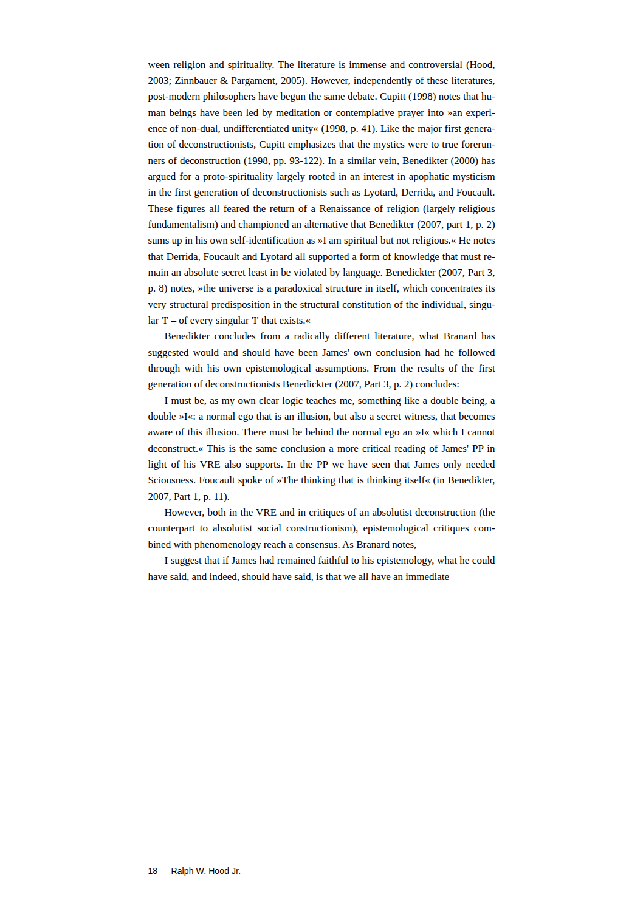ween religion and spirituality. The literature is immense and controversial (Hood, 2003; Zinnbauer & Pargament, 2005). However, independently of these literatures, post-modern philosophers have begun the same debate. Cupitt (1998) notes that human beings have been led by meditation or contemplative prayer into »an experience of non-dual, undifferentiated unity« (1998, p. 41). Like the major first generation of deconstructionists, Cupitt emphasizes that the mystics were to true forerunners of deconstruction (1998, pp. 93-122). In a similar vein, Benedikter (2000) has argued for a proto-spirituality largely rooted in an interest in apophatic mysticism in the first generation of deconstructionists such as Lyotard, Derrida, and Foucault. These figures all feared the return of a Renaissance of religion (largely religious fundamentalism) and championed an alternative that Benedikter (2007, part 1, p. 2) sums up in his own self-identification as »I am spiritual but not religious.« He notes that Derrida, Foucault and Lyotard all supported a form of knowledge that must remain an absolute secret least in be violated by language. Benedickter (2007, Part 3, p. 8) notes, »the universe is a paradoxical structure in itself, which concentrates its very structural predisposition in the structural constitution of the individual, singular 'I' – of every singular 'I' that exists.«
Benedikter concludes from a radically different literature, what Branard has suggested would and should have been James' own conclusion had he followed through with his own epistemological assumptions. From the results of the first generation of deconstructionists Benedickter (2007, Part 3, p. 2) concludes:
I must be, as my own clear logic teaches me, something like a double being, a double »I«: a normal ego that is an illusion, but also a secret witness, that becomes aware of this illusion. There must be behind the normal ego an »I« which I cannot deconstruct.« This is the same conclusion a more critical reading of James' PP in light of his VRE also supports. In the PP we have seen that James only needed Sciousness. Foucault spoke of »The thinking that is thinking itself« (in Benedikter, 2007, Part 1, p. 11).
However, both in the VRE and in critiques of an absolutist deconstruction (the counterpart to absolutist social constructionism), epistemological critiques combined with phenomenology reach a consensus. As Branard notes,
I suggest that if James had remained faithful to his epistemology, what he could have said, and indeed, should have said, is that we all have an immediate
18 Ralph W. Hood Jr.